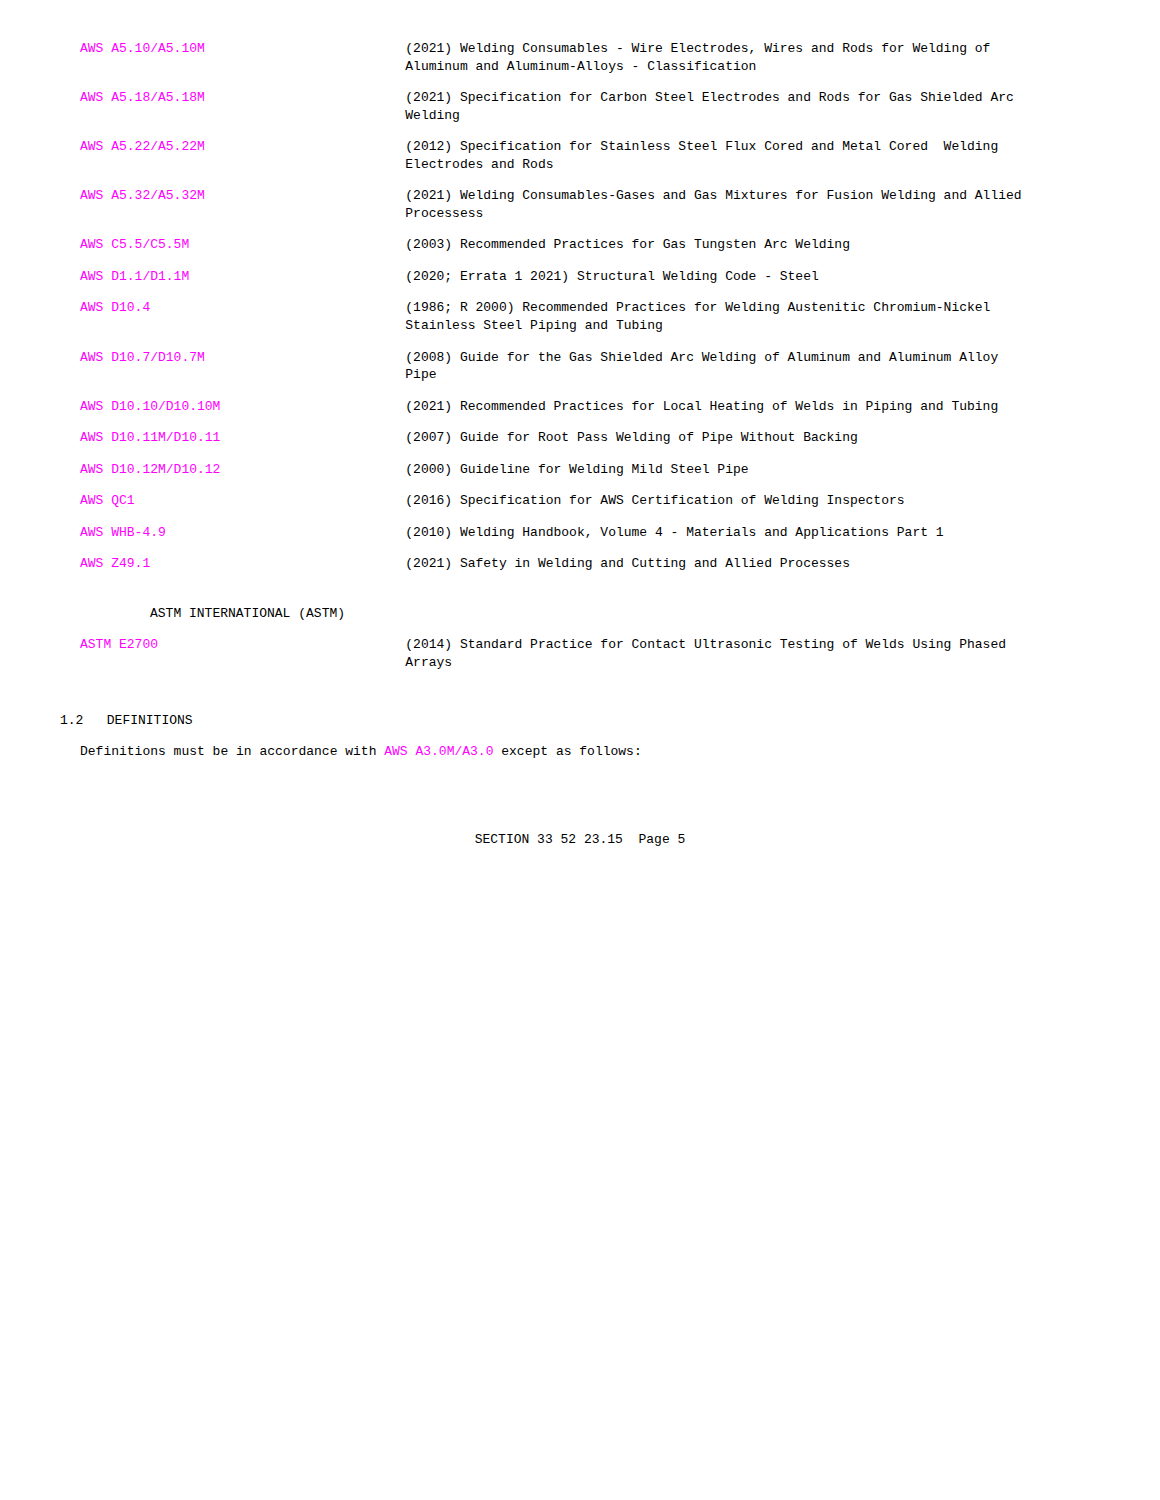| AWS A5.10/A5.10M | (2021) Welding Consumables - Wire Electrodes, Wires and Rods for Welding of Aluminum and Aluminum-Alloys - Classification |
| AWS A5.18/A5.18M | (2021) Specification for Carbon Steel Electrodes and Rods for Gas Shielded Arc Welding |
| AWS A5.22/A5.22M | (2012) Specification for Stainless Steel Flux Cored and Metal Cored Welding Electrodes and Rods |
| AWS A5.32/A5.32M | (2021) Welding Consumables-Gases and Gas Mixtures for Fusion Welding and Allied Processess |
| AWS C5.5/C5.5M | (2003) Recommended Practices for Gas Tungsten Arc Welding |
| AWS D1.1/D1.1M | (2020; Errata 1 2021) Structural Welding Code - Steel |
| AWS D10.4 | (1986; R 2000) Recommended Practices for Welding Austenitic Chromium-Nickel Stainless Steel Piping and Tubing |
| AWS D10.7/D10.7M | (2008) Guide for the Gas Shielded Arc Welding of Aluminum and Aluminum Alloy Pipe |
| AWS D10.10/D10.10M | (2021) Recommended Practices for Local Heating of Welds in Piping and Tubing |
| AWS D10.11M/D10.11 | (2007) Guide for Root Pass Welding of Pipe Without Backing |
| AWS D10.12M/D10.12 | (2000) Guideline for Welding Mild Steel Pipe |
| AWS QC1 | (2016) Specification for AWS Certification of Welding Inspectors |
| AWS WHB-4.9 | (2010) Welding Handbook, Volume 4 - Materials and Applications Part 1 |
| AWS Z49.1 | (2021) Safety in Welding and Cutting and Allied Processes |
ASTM INTERNATIONAL (ASTM)
| ASTM E2700 | (2014) Standard Practice for Contact Ultrasonic Testing of Welds Using Phased Arrays |
1.2 DEFINITIONS
Definitions must be in accordance with AWS A3.0M/A3.0 except as follows:
SECTION 33 52 23.15 Page 5